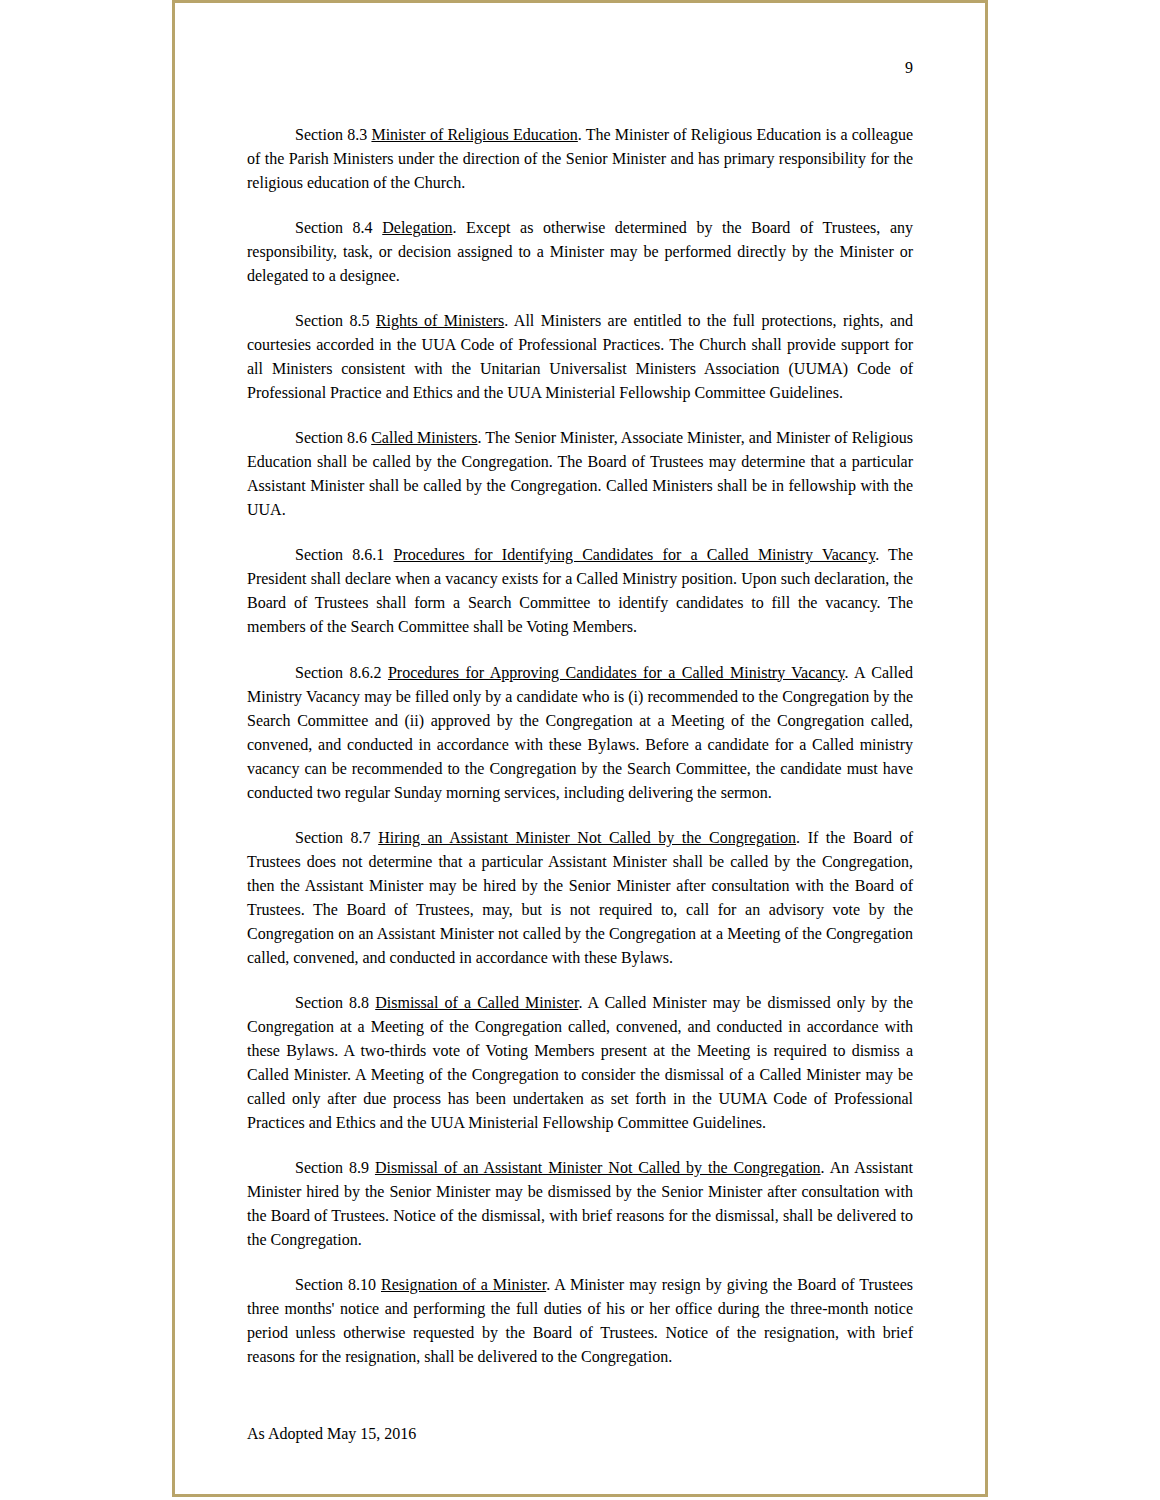9
Section 8.3 Minister of Religious Education. The Minister of Religious Education is a colleague of the Parish Ministers under the direction of the Senior Minister and has primary responsibility for the religious education of the Church.
Section 8.4 Delegation. Except as otherwise determined by the Board of Trustees, any responsibility, task, or decision assigned to a Minister may be performed directly by the Minister or delegated to a designee.
Section 8.5 Rights of Ministers. All Ministers are entitled to the full protections, rights, and courtesies accorded in the UUA Code of Professional Practices. The Church shall provide support for all Ministers consistent with the Unitarian Universalist Ministers Association (UUMA) Code of Professional Practice and Ethics and the UUA Ministerial Fellowship Committee Guidelines.
Section 8.6 Called Ministers. The Senior Minister, Associate Minister, and Minister of Religious Education shall be called by the Congregation. The Board of Trustees may determine that a particular Assistant Minister shall be called by the Congregation. Called Ministers shall be in fellowship with the UUA.
Section 8.6.1 Procedures for Identifying Candidates for a Called Ministry Vacancy. The President shall declare when a vacancy exists for a Called Ministry position. Upon such declaration, the Board of Trustees shall form a Search Committee to identify candidates to fill the vacancy. The members of the Search Committee shall be Voting Members.
Section 8.6.2 Procedures for Approving Candidates for a Called Ministry Vacancy. A Called Ministry Vacancy may be filled only by a candidate who is (i) recommended to the Congregation by the Search Committee and (ii) approved by the Congregation at a Meeting of the Congregation called, convened, and conducted in accordance with these Bylaws. Before a candidate for a Called ministry vacancy can be recommended to the Congregation by the Search Committee, the candidate must have conducted two regular Sunday morning services, including delivering the sermon.
Section 8.7 Hiring an Assistant Minister Not Called by the Congregation. If the Board of Trustees does not determine that a particular Assistant Minister shall be called by the Congregation, then the Assistant Minister may be hired by the Senior Minister after consultation with the Board of Trustees. The Board of Trustees, may, but is not required to, call for an advisory vote by the Congregation on an Assistant Minister not called by the Congregation at a Meeting of the Congregation called, convened, and conducted in accordance with these Bylaws.
Section 8.8 Dismissal of a Called Minister. A Called Minister may be dismissed only by the Congregation at a Meeting of the Congregation called, convened, and conducted in accordance with these Bylaws. A two-thirds vote of Voting Members present at the Meeting is required to dismiss a Called Minister. A Meeting of the Congregation to consider the dismissal of a Called Minister may be called only after due process has been undertaken as set forth in the UUMA Code of Professional Practices and Ethics and the UUA Ministerial Fellowship Committee Guidelines.
Section 8.9 Dismissal of an Assistant Minister Not Called by the Congregation. An Assistant Minister hired by the Senior Minister may be dismissed by the Senior Minister after consultation with the Board of Trustees. Notice of the dismissal, with brief reasons for the dismissal, shall be delivered to the Congregation.
Section 8.10 Resignation of a Minister. A Minister may resign by giving the Board of Trustees three months' notice and performing the full duties of his or her office during the three-month notice period unless otherwise requested by the Board of Trustees. Notice of the resignation, with brief reasons for the resignation, shall be delivered to the Congregation.
As Adopted May 15, 2016